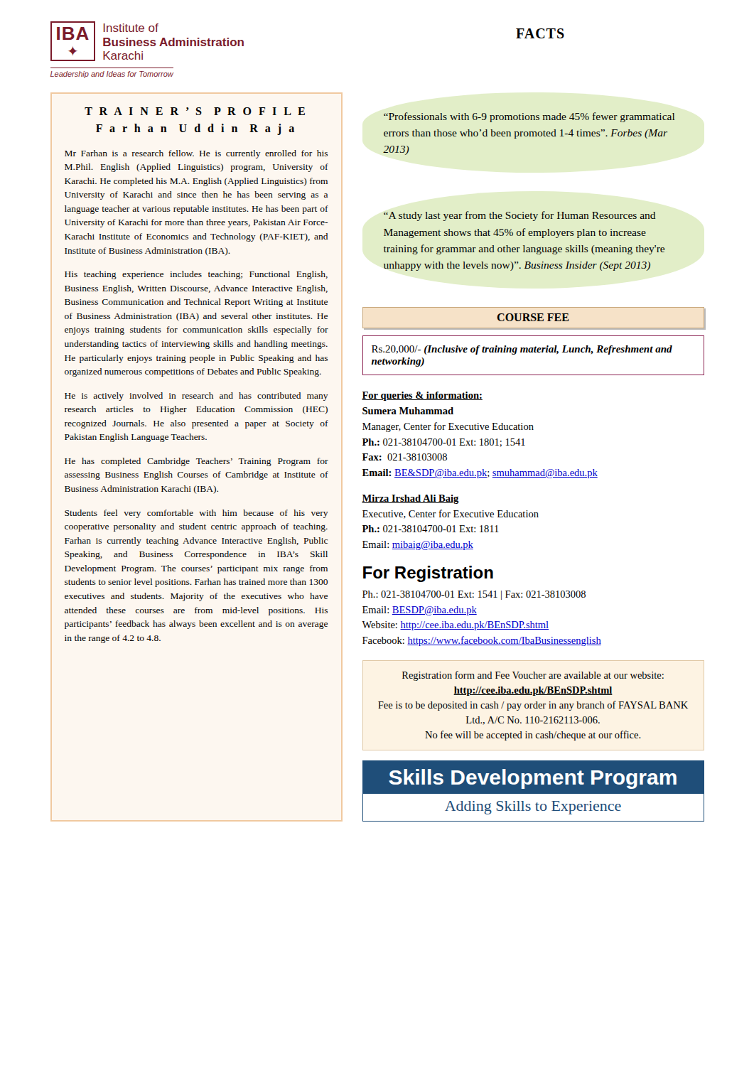IBA ✦
Institute of
Business Administration
Karachi
Leadership and Ideas for Tomorrow
FACTS
T R A I N E R ’ S P R O F I L E
F a r h a n U d d i n R a j a
Mr Farhan is a research fellow. He is currently enrolled for his M.Phil. English (Applied Linguistics) program, University of Karachi. He completed his M.A. English (Applied Linguistics) from University of Karachi and since then he has been serving as a language teacher at various reputable institutes. He has been part of University of Karachi for more than three years, Pakistan Air Force- Karachi Institute of Economics and Technology (PAF-KIET), and Institute of Business Administration (IBA).
His teaching experience includes teaching; Functional English, Business English, Written Discourse, Advance Interactive English, Business Communication and Technical Report Writing at Institute of Business Administration (IBA) and several other institutes. He enjoys training students for communication skills especially for understanding tactics of interviewing skills and handling meetings. He particularly enjoys training people in Public Speaking and has organized numerous competitions of Debates and Public Speaking.
He is actively involved in research and has contributed many research articles to Higher Education Commission (HEC) recognized Journals. He also presented a paper at Society of Pakistan English Language Teachers.
He has completed Cambridge Teachers’ Training Program for assessing Business English Courses of Cambridge at Institute of Business Administration Karachi (IBA).
Students feel very comfortable with him because of his very cooperative personality and student centric approach of teaching. Farhan is currently teaching Advance Interactive English, Public Speaking, and Business Correspondence in IBA’s Skill Development Program. The courses’ participant mix range from students to senior level positions. Farhan has trained more than 1300 executives and students. Majority of the executives who have attended these courses are from mid-level positions. His participants’ feedback has always been excellent and is on average in the range of 4.2 to 4.8.
“Professionals with 6-9 promotions made 45% fewer grammatical errors than those who’d been promoted 1-4 times”. Forbes (Mar 2013)
“A study last year from the Society for Human Resources and Management shows that 45% of employers plan to increase training for grammar and other language skills (meaning they're unhappy with the levels now)”. Business Insider (Sept 2013)
COURSE FEE
Rs.20,000/- (Inclusive of training material, Lunch, Refreshment and networking)
For queries & information:
Sumera Muhammad
Manager, Center for Executive Education
Ph.: 021-38104700-01 Ext: 1801; 1541
Fax: 021-38103008
Email: BE&SDP@iba.edu.pk; smuhammad@iba.edu.pk
Mirza Irshad Ali Baig
Executive, Center for Executive Education
Ph.: 021-38104700-01 Ext: 1811
Email: mibaig@iba.edu.pk
For Registration
Ph.: 021-38104700-01 Ext: 1541 | Fax: 021-38103008
Email: BESDP@iba.edu.pk
Website: http://cee.iba.edu.pk/BEnSDP.shtml
Facebook: https://www.facebook.com/IbaBusinessenglish
Registration form and Fee Voucher are available at our website:
http://cee.iba.edu.pk/BEnSDP.shtml
Fee is to be deposited in cash / pay order in any branch of FAYSAL BANK Ltd., A/C No. 110-2162113-006.
No fee will be accepted in cash/cheque at our office.
Skills Development Program
Adding Skills to Experience